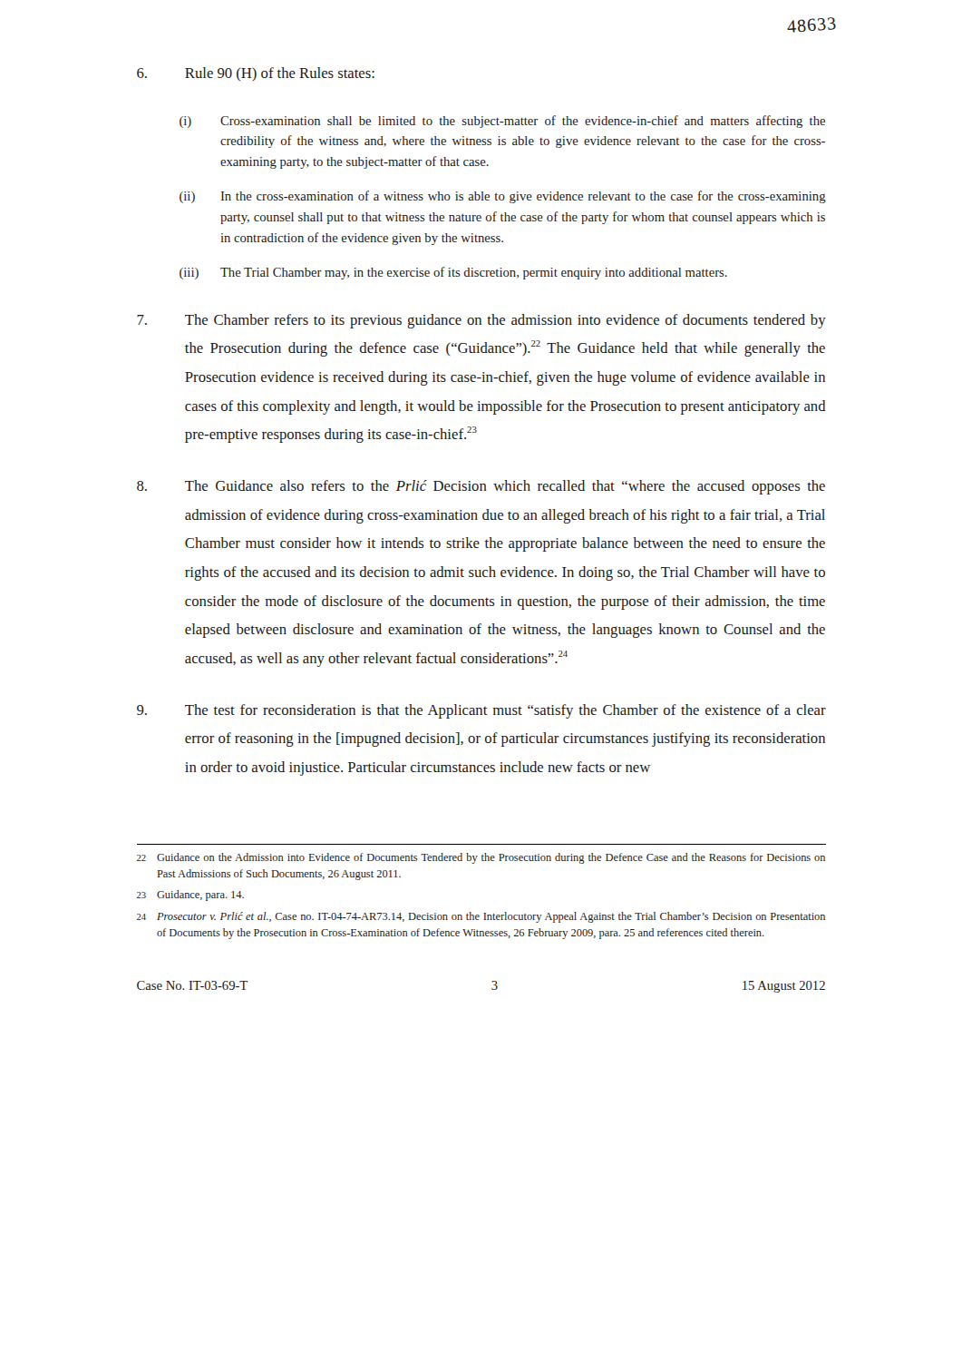48633
6.
Rule 90 (H) of the Rules states:
(i)
Cross-examination shall be limited to the subject-matter of the evidence-in-chief and matters affecting the credibility of the witness and, where the witness is able to give evidence relevant to the case for the cross-examining party, to the subject-matter of that case.
(ii)
In the cross-examination of a witness who is able to give evidence relevant to the case for the cross-examining party, counsel shall put to that witness the nature of the case of the party for whom that counsel appears which is in contradiction of the evidence given by the witness.
(iii)
The Trial Chamber may, in the exercise of its discretion, permit enquiry into additional matters.
7.
The Chamber refers to its previous guidance on the admission into evidence of documents tendered by the Prosecution during the defence case (“Guidance”).22 The Guidance held that while generally the Prosecution evidence is received during its case-in-chief, given the huge volume of evidence available in cases of this complexity and length, it would be impossible for the Prosecution to present anticipatory and pre-emptive responses during its case-in-chief.23
8.
The Guidance also refers to the Prlić Decision which recalled that “where the accused opposes the admission of evidence during cross-examination due to an alleged breach of his right to a fair trial, a Trial Chamber must consider how it intends to strike the appropriate balance between the need to ensure the rights of the accused and its decision to admit such evidence. In doing so, the Trial Chamber will have to consider the mode of disclosure of the documents in question, the purpose of their admission, the time elapsed between disclosure and examination of the witness, the languages known to Counsel and the accused, as well as any other relevant factual considerations”.24
9.
The test for reconsideration is that the Applicant must “satisfy the Chamber of the existence of a clear error of reasoning in the [impugned decision], or of particular circumstances justifying its reconsideration in order to avoid injustice. Particular circumstances include new facts or new
22
Guidance on the Admission into Evidence of Documents Tendered by the Prosecution during the Defence Case and the Reasons for Decisions on Past Admissions of Such Documents, 26 August 2011.
23
Guidance, para. 14.
24
Prosecutor v. Prlić et al., Case no. IT-04-74-AR73.14, Decision on the Interlocutory Appeal Against the Trial Chamber’s Decision on Presentation of Documents by the Prosecution in Cross-Examination of Defence Witnesses, 26 February 2009, para. 25 and references cited therein.
Case No. IT-03-69-T
3
15 August 2012